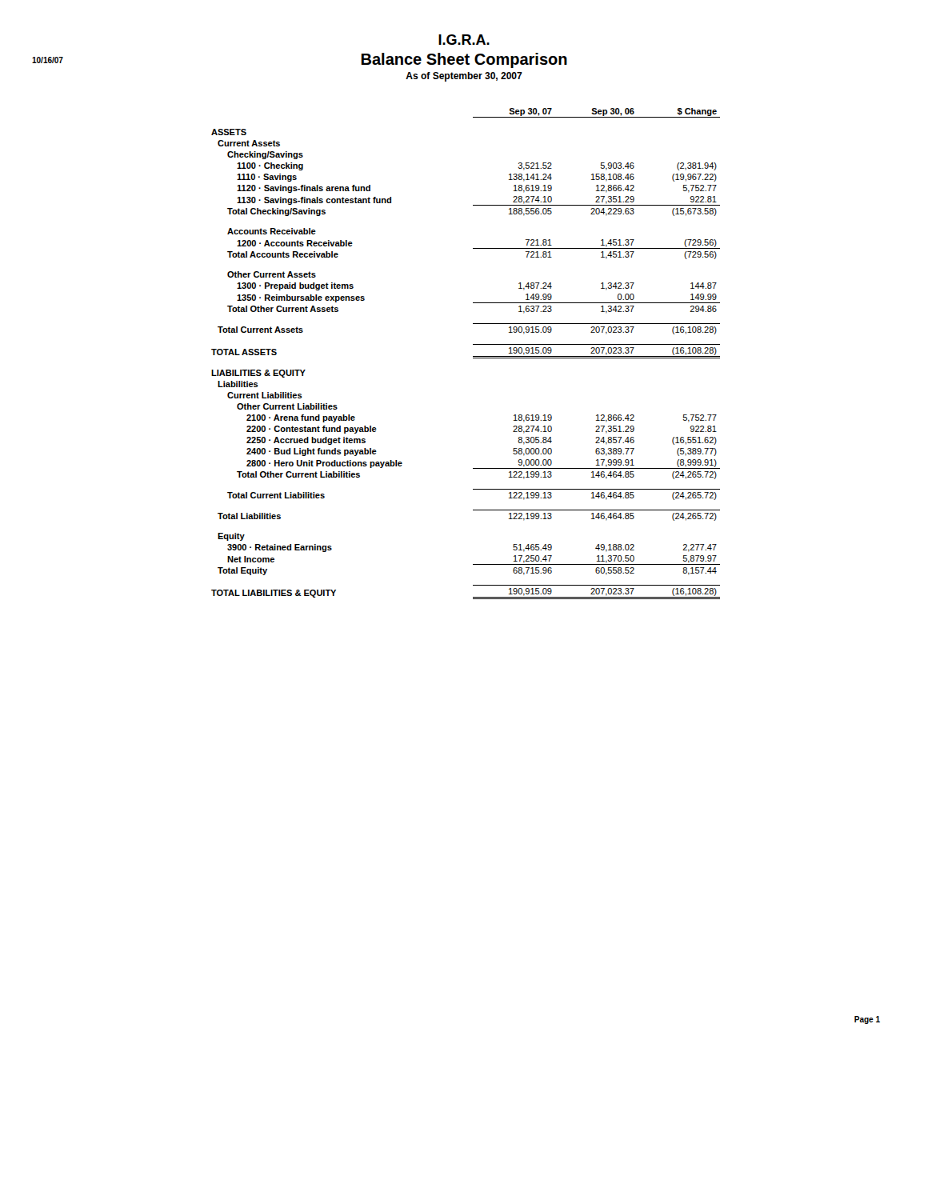10/16/07
I.G.R.A.
Balance Sheet Comparison
As of September 30, 2007
| | Sep 30, 07 | Sep 30, 06 | $ Change |
| --- | --- | --- | --- |
| ASSETS | | | |
| Current Assets | | | |
| Checking/Savings | | | |
| 1100 · Checking | 3,521.52 | 5,903.46 | (2,381.94) |
| 1110 · Savings | 138,141.24 | 158,108.46 | (19,967.22) |
| 1120 · Savings-finals arena fund | 18,619.19 | 12,866.42 | 5,752.77 |
| 1130 · Savings-finals contestant fund | 28,274.10 | 27,351.29 | 922.81 |
| Total Checking/Savings | 188,556.05 | 204,229.63 | (15,673.58) |
| Accounts Receivable | | | |
| 1200 · Accounts Receivable | 721.81 | 1,451.37 | (729.56) |
| Total Accounts Receivable | 721.81 | 1,451.37 | (729.56) |
| Other Current Assets | | | |
| 1300 · Prepaid budget items | 1,487.24 | 1,342.37 | 144.87 |
| 1350 · Reimbursable expenses | 149.99 | 0.00 | 149.99 |
| Total Other Current Assets | 1,637.23 | 1,342.37 | 294.86 |
| Total Current Assets | 190,915.09 | 207,023.37 | (16,108.28) |
| TOTAL ASSETS | 190,915.09 | 207,023.37 | (16,108.28) |
| LIABILITIES & EQUITY | | | |
| Liabilities | | | |
| Current Liabilities | | | |
| Other Current Liabilities | | | |
| 2100 · Arena fund payable | 18,619.19 | 12,866.42 | 5,752.77 |
| 2200 · Contestant fund payable | 28,274.10 | 27,351.29 | 922.81 |
| 2250 · Accrued budget items | 8,305.84 | 24,857.46 | (16,551.62) |
| 2400 · Bud Light funds payable | 58,000.00 | 63,389.77 | (5,389.77) |
| 2800 · Hero Unit Productions payable | 9,000.00 | 17,999.91 | (8,999.91) |
| Total Other Current Liabilities | 122,199.13 | 146,464.85 | (24,265.72) |
| Total Current Liabilities | 122,199.13 | 146,464.85 | (24,265.72) |
| Total Liabilities | 122,199.13 | 146,464.85 | (24,265.72) |
| Equity | | | |
| 3900 · Retained Earnings | 51,465.49 | 49,188.02 | 2,277.47 |
| Net Income | 17,250.47 | 11,370.50 | 5,879.97 |
| Total Equity | 68,715.96 | 60,558.52 | 8,157.44 |
| TOTAL LIABILITIES & EQUITY | 190,915.09 | 207,023.37 | (16,108.28) |
Page 1